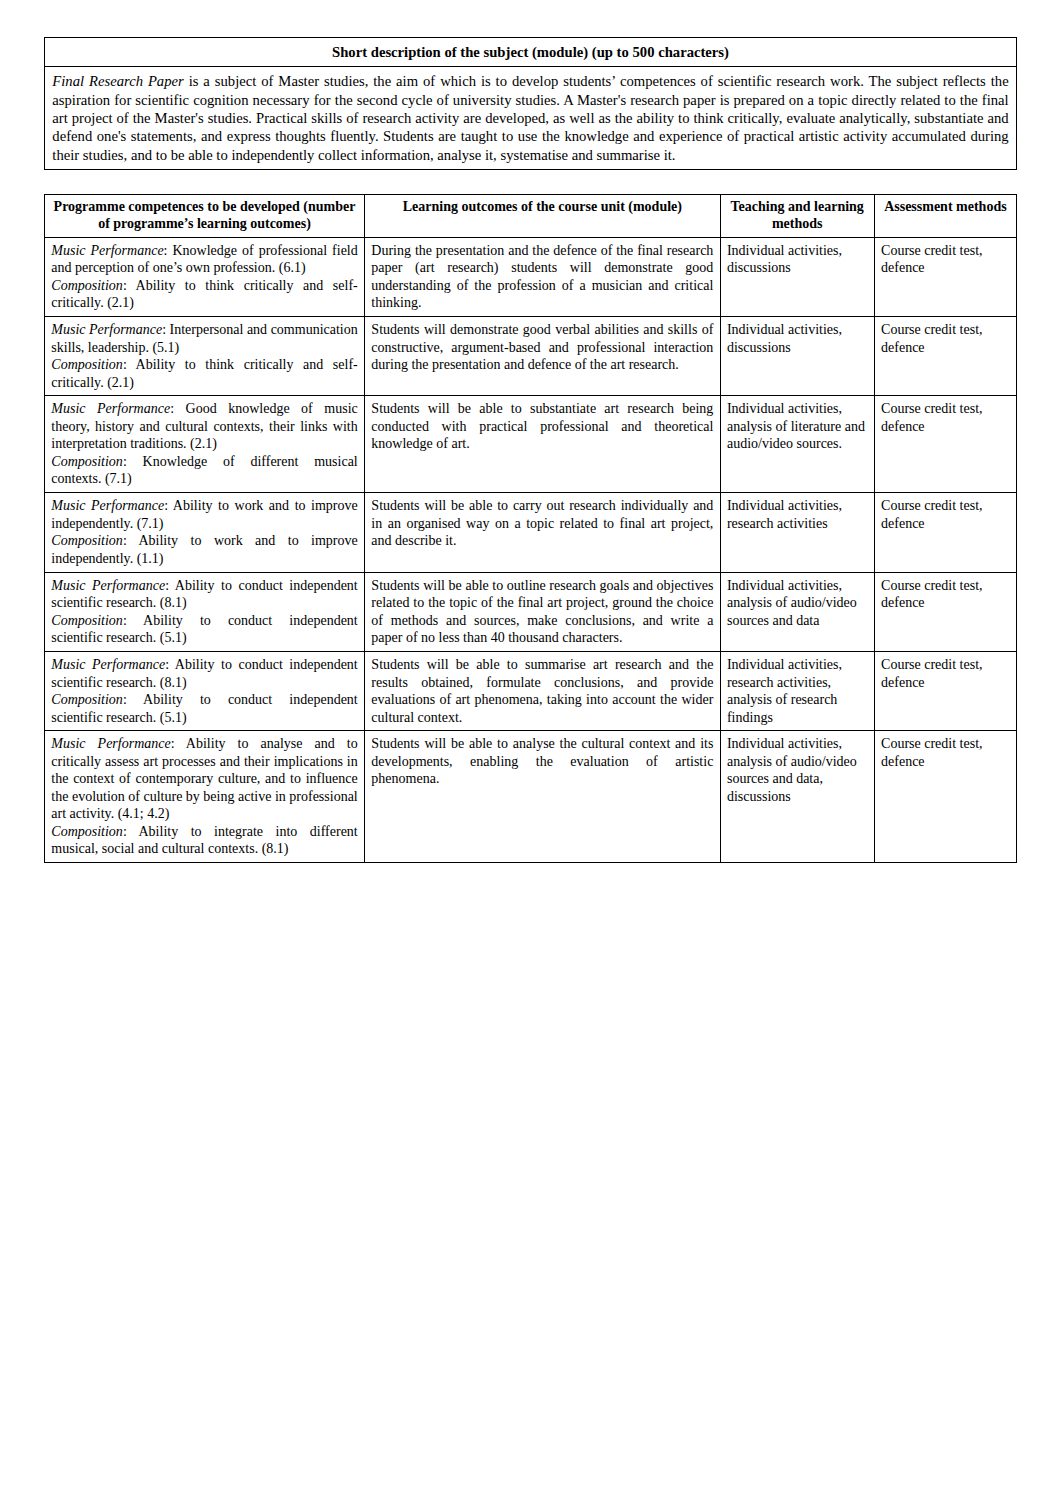| Short description of the subject (module) (up to 500 characters) |
| --- |
| Final Research Paper is a subject of Master studies, the aim of which is to develop students’ competences of scientific research work. The subject reflects the aspiration for scientific cognition necessary for the second cycle of university studies. A Master's research paper is prepared on a topic directly related to the final art project of the Master's studies. Practical skills of research activity are developed, as well as the ability to think critically, evaluate analytically, substantiate and defend one's statements, and express thoughts fluently. Students are taught to use the knowledge and experience of practical artistic activity accumulated during their studies, and to be able to independently collect information, analyse it, systematise and summarise it. |
| Programme competences to be developed (number of programme’s learning outcomes) | Learning outcomes of the course unit (module) | Teaching and learning methods | Assessment methods |
| --- | --- | --- | --- |
| Music Performance : Knowledge of professional field and perception of one’s own profession. (6.1) Composition : Ability to think critically and self-critically. (2.1) | During the presentation and the defence of the final research paper (art research) students will demonstrate good understanding of the profession of a musician and critical thinking. | Individual activities, discussions | Course credit test, defence |
| Music Performance : Interpersonal and communication skills, leadership. (5.1) Composition : Ability to think critically and self-critically. (2.1) | Students will demonstrate good verbal abilities and skills of constructive, argument-based and professional interaction during the presentation and defence of the art research. | Individual activities, discussions | Course credit test, defence |
| Music Performance : Good knowledge of music theory, history and cultural contexts, their links with interpretation traditions. (2.1) Composition : Knowledge of different musical contexts. (7.1) | Students will be able to substantiate art research being conducted with practical professional and theoretical knowledge of art. | Individual activities, analysis of literature and audio/video sources. | Course credit test, defence |
| Music Performance : Ability to work and to improve independently. (7.1) Composition : Ability to work and to improve independently. (1.1) | Students will be able to carry out research individually and in an organised way on a topic related to final art project, and describe it. | Individual activities, research activities | Course credit test, defence |
| Music Performance : Ability to conduct independent scientific research. (8.1) Composition : Ability to conduct independent scientific research. (5.1) | Students will be able to outline research goals and objectives related to the topic of the final art project, ground the choice of methods and sources, make conclusions, and write a paper of no less than 40 thousand characters. | Individual activities, analysis of audio/video sources and data | Course credit test, defence |
| Music Performance : Ability to conduct independent scientific research. (8.1) Composition : Ability to conduct independent scientific research. (5.1) | Students will be able to summarise art research and the results obtained, formulate conclusions, and provide evaluations of art phenomena, taking into account the wider cultural context. | Individual activities, research activities, analysis of research findings | Course credit test, defence |
| Music Performance : Ability to analyse and to critically assess art processes and their implications in the context of contemporary culture, and to influence the evolution of culture by being active in professional art activity. (4.1; 4.2) Composition : Ability to integrate into different musical, social and cultural contexts. (8.1) | Students will be able to analyse the cultural context and its developments, enabling the evaluation of artistic phenomena. | Individual activities, analysis of audio/video sources and data, discussions | Course credit test, defence |